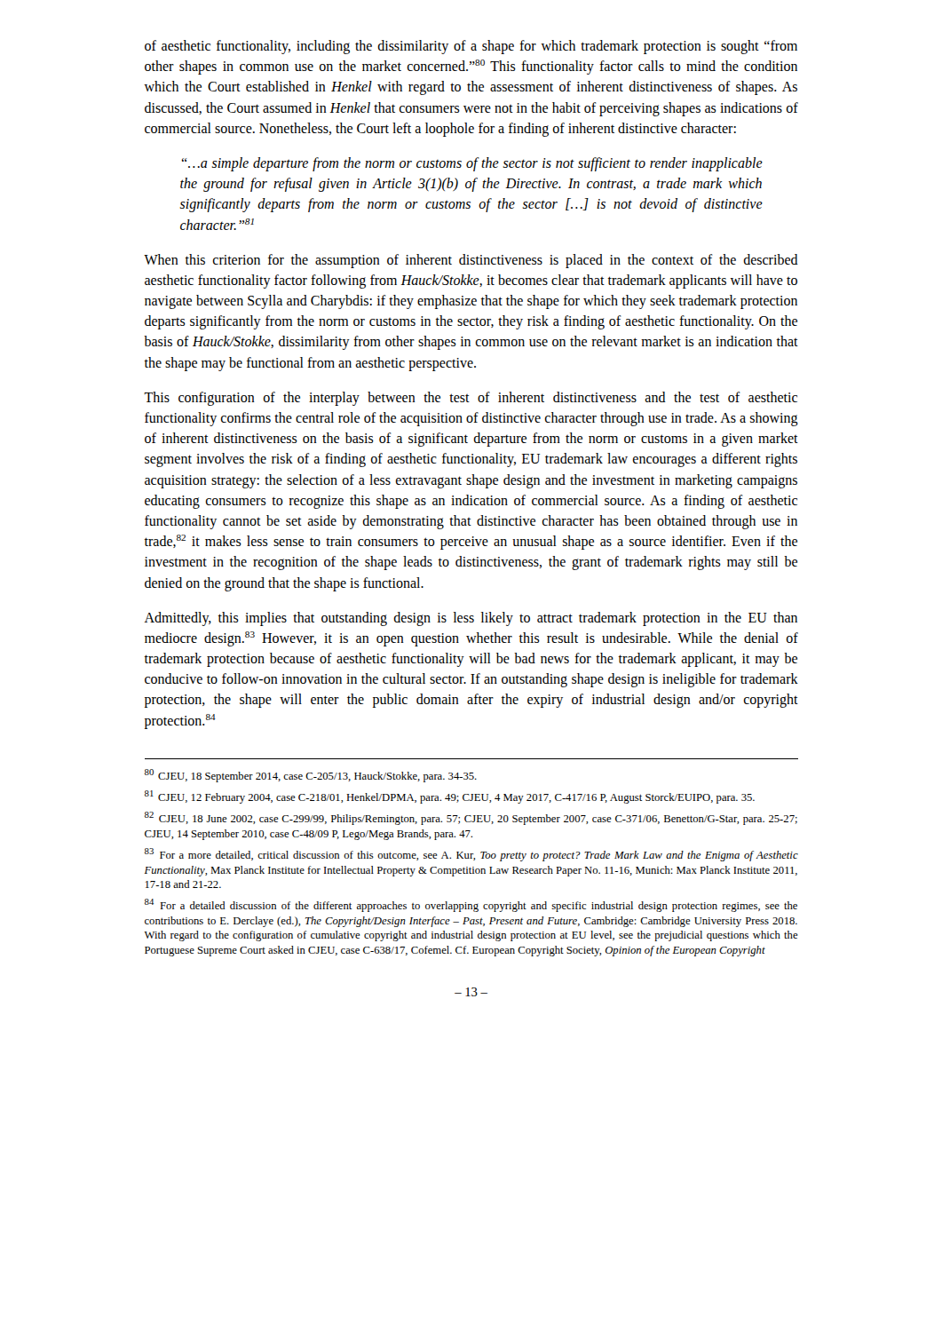of aesthetic functionality, including the dissimilarity of a shape for which trademark protection is sought “from other shapes in common use on the market concerned.”80 This functionality factor calls to mind the condition which the Court established in Henkel with regard to the assessment of inherent distinctiveness of shapes. As discussed, the Court assumed in Henkel that consumers were not in the habit of perceiving shapes as indications of commercial source. Nonetheless, the Court left a loophole for a finding of inherent distinctive character:
“…a simple departure from the norm or customs of the sector is not sufficient to render inapplicable the ground for refusal given in Article 3(1)(b) of the Directive. In contrast, a trade mark which significantly departs from the norm or customs of the sector […] is not devoid of distinctive character.”81
When this criterion for the assumption of inherent distinctiveness is placed in the context of the described aesthetic functionality factor following from Hauck/Stokke, it becomes clear that trademark applicants will have to navigate between Scylla and Charybdis: if they emphasize that the shape for which they seek trademark protection departs significantly from the norm or customs in the sector, they risk a finding of aesthetic functionality. On the basis of Hauck/Stokke, dissimilarity from other shapes in common use on the relevant market is an indication that the shape may be functional from an aesthetic perspective.
This configuration of the interplay between the test of inherent distinctiveness and the test of aesthetic functionality confirms the central role of the acquisition of distinctive character through use in trade. As a showing of inherent distinctiveness on the basis of a significant departure from the norm or customs in a given market segment involves the risk of a finding of aesthetic functionality, EU trademark law encourages a different rights acquisition strategy: the selection of a less extravagant shape design and the investment in marketing campaigns educating consumers to recognize this shape as an indication of commercial source. As a finding of aesthetic functionality cannot be set aside by demonstrating that distinctive character has been obtained through use in trade,82 it makes less sense to train consumers to perceive an unusual shape as a source identifier. Even if the investment in the recognition of the shape leads to distinctiveness, the grant of trademark rights may still be denied on the ground that the shape is functional.
Admittedly, this implies that outstanding design is less likely to attract trademark protection in the EU than mediocre design.83 However, it is an open question whether this result is undesirable. While the denial of trademark protection because of aesthetic functionality will be bad news for the trademark applicant, it may be conducive to follow-on innovation in the cultural sector. If an outstanding shape design is ineligible for trademark protection, the shape will enter the public domain after the expiry of industrial design and/or copyright protection.84
80 CJEU, 18 September 2014, case C-205/13, Hauck/Stokke, para. 34-35.
81 CJEU, 12 February 2004, case C-218/01, Henkel/DPMA, para. 49; CJEU, 4 May 2017, C-417/16 P, August Storck/EUIPO, para. 35.
82 CJEU, 18 June 2002, case C-299/99, Philips/Remington, para. 57; CJEU, 20 September 2007, case C-371/06, Benetton/G-Star, para. 25-27; CJEU, 14 September 2010, case C-48/09 P, Lego/Mega Brands, para. 47.
83 For a more detailed, critical discussion of this outcome, see A. Kur, Too pretty to protect? Trade Mark Law and the Enigma of Aesthetic Functionality, Max Planck Institute for Intellectual Property & Competition Law Research Paper No. 11-16, Munich: Max Planck Institute 2011, 17-18 and 21-22.
84 For a detailed discussion of the different approaches to overlapping copyright and specific industrial design protection regimes, see the contributions to E. Derclaye (ed.), The Copyright/Design Interface – Past, Present and Future, Cambridge: Cambridge University Press 2018. With regard to the configuration of cumulative copyright and industrial design protection at EU level, see the prejudicial questions which the Portuguese Supreme Court asked in CJEU, case C-638/17, Cofemel. Cf. European Copyright Society, Opinion of the European Copyright
– 13 –